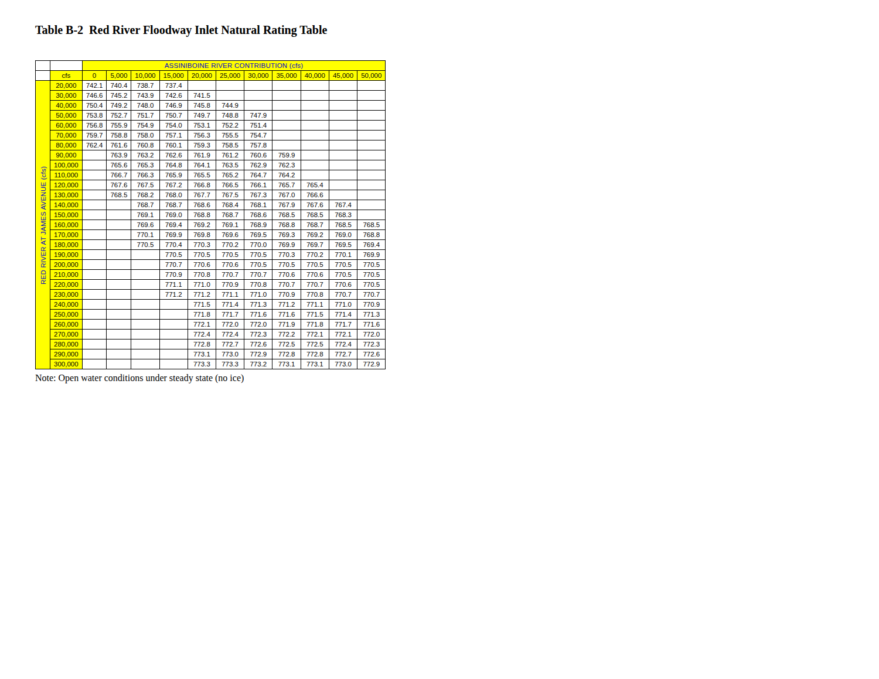Table B-2 Red River Floodway Inlet Natural Rating Table
| | | ASSINIBOINE RIVER CONTRIBUTION (cfs) |
| | cfs | 0 | 5,000 | 10,000 | 15,000 | 20,000 | 25,000 | 30,000 | 35,000 | 40,000 | 45,000 | 50,000 |
| RED RIVER AT JAMES AVENUE (cfs) | 20,000 | 742.1 | 740.4 | 738.7 | 737.4 | | | | | | | |
| 30,000 | 746.6 | 745.2 | 743.9 | 742.6 | 741.5 | | | | | | |
| 40,000 | 750.4 | 749.2 | 748.0 | 746.9 | 745.8 | 744.9 | | | | | |
| 50,000 | 753.8 | 752.7 | 751.7 | 750.7 | 749.7 | 748.8 | 747.9 | | | | |
| 60,000 | 756.8 | 755.9 | 754.9 | 754.0 | 753.1 | 752.2 | 751.4 | | | | |
| 70,000 | 759.7 | 758.8 | 758.0 | 757.1 | 756.3 | 755.5 | 754.7 | | | | |
| 80,000 | 762.4 | 761.6 | 760.8 | 760.1 | 759.3 | 758.5 | 757.8 | | | | |
| 90,000 | | 763.9 | 763.2 | 762.6 | 761.9 | 761.2 | 760.6 | 759.9 | | | |
| 100,000 | | 765.6 | 765.3 | 764.8 | 764.1 | 763.5 | 762.9 | 762.3 | | | |
| 110,000 | | 766.7 | 766.3 | 765.9 | 765.5 | 765.2 | 764.7 | 764.2 | | | |
| 120,000 | | 767.6 | 767.5 | 767.2 | 766.8 | 766.5 | 766.1 | 765.7 | 765.4 | | |
| 130,000 | | 768.5 | 768.2 | 768.0 | 767.7 | 767.5 | 767.3 | 767.0 | 766.6 | | |
| 140,000 | | | 768.7 | 768.7 | 768.6 | 768.4 | 768.1 | 767.9 | 767.6 | 767.4 | |
| 150,000 | | | 769.1 | 769.0 | 768.8 | 768.7 | 768.6 | 768.5 | 768.5 | 768.3 | |
| 160,000 | | | 769.6 | 769.4 | 769.2 | 769.1 | 768.9 | 768.8 | 768.7 | 768.5 | 768.5 |
| 170,000 | | | 770.1 | 769.9 | 769.8 | 769.6 | 769.5 | 769.3 | 769.2 | 769.0 | 768.8 |
| 180,000 | | | 770.5 | 770.4 | 770.3 | 770.2 | 770.0 | 769.9 | 769.7 | 769.5 | 769.4 |
| 190,000 | | | | 770.5 | 770.5 | 770.5 | 770.5 | 770.3 | 770.2 | 770.1 | 769.9 |
| 200,000 | | | | 770.7 | 770.6 | 770.6 | 770.5 | 770.5 | 770.5 | 770.5 | 770.5 |
| 210,000 | | | | 770.9 | 770.8 | 770.7 | 770.7 | 770.6 | 770.6 | 770.5 | 770.5 |
| 220,000 | | | | 771.1 | 771.0 | 770.9 | 770.8 | 770.7 | 770.7 | 770.6 | 770.5 |
| 230,000 | | | | 771.2 | 771.2 | 771.1 | 771.0 | 770.9 | 770.8 | 770.7 | 770.7 |
| 240,000 | | | | | 771.5 | 771.4 | 771.3 | 771.2 | 771.1 | 771.0 | 770.9 |
| 250,000 | | | | | 771.8 | 771.7 | 771.6 | 771.6 | 771.5 | 771.4 | 771.3 |
| 260,000 | | | | | 772.1 | 772.0 | 772.0 | 771.9 | 771.8 | 771.7 | 771.6 |
| 270,000 | | | | | 772.4 | 772.4 | 772.3 | 772.2 | 772.1 | 772.1 | 772.0 |
| 280,000 | | | | | 772.8 | 772.7 | 772.6 | 772.5 | 772.5 | 772.4 | 772.3 |
| 290,000 | | | | | 773.1 | 773.0 | 772.9 | 772.8 | 772.8 | 772.7 | 772.6 |
| 300,000 | | | | | 773.3 | 773.3 | 773.2 | 773.1 | 773.1 | 773.0 | 772.9 |
Note: Open water conditions under steady state (no ice)